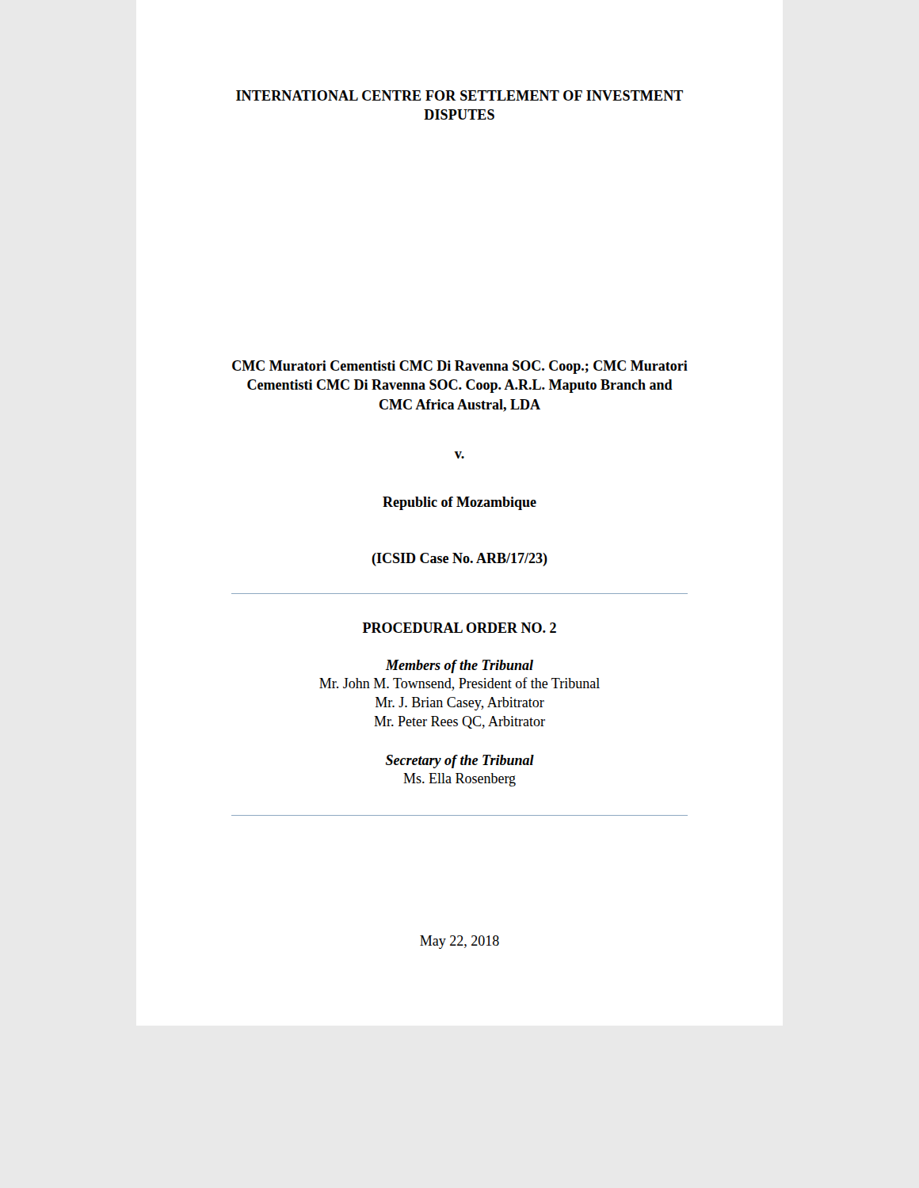INTERNATIONAL CENTRE FOR SETTLEMENT OF INVESTMENT DISPUTES
CMC Muratori Cementisti CMC Di Ravenna SOC. Coop.; CMC Muratori Cementisti CMC Di Ravenna SOC. Coop. A.R.L. Maputo Branch and CMC Africa Austral, LDA
v.
Republic of Mozambique
(ICSID Case No. ARB/17/23)
PROCEDURAL ORDER NO. 2
Members of the Tribunal
Mr. John M. Townsend, President of the Tribunal
Mr. J. Brian Casey, Arbitrator
Mr. Peter Rees QC, Arbitrator
Secretary of the Tribunal
Ms. Ella Rosenberg
May 22, 2018